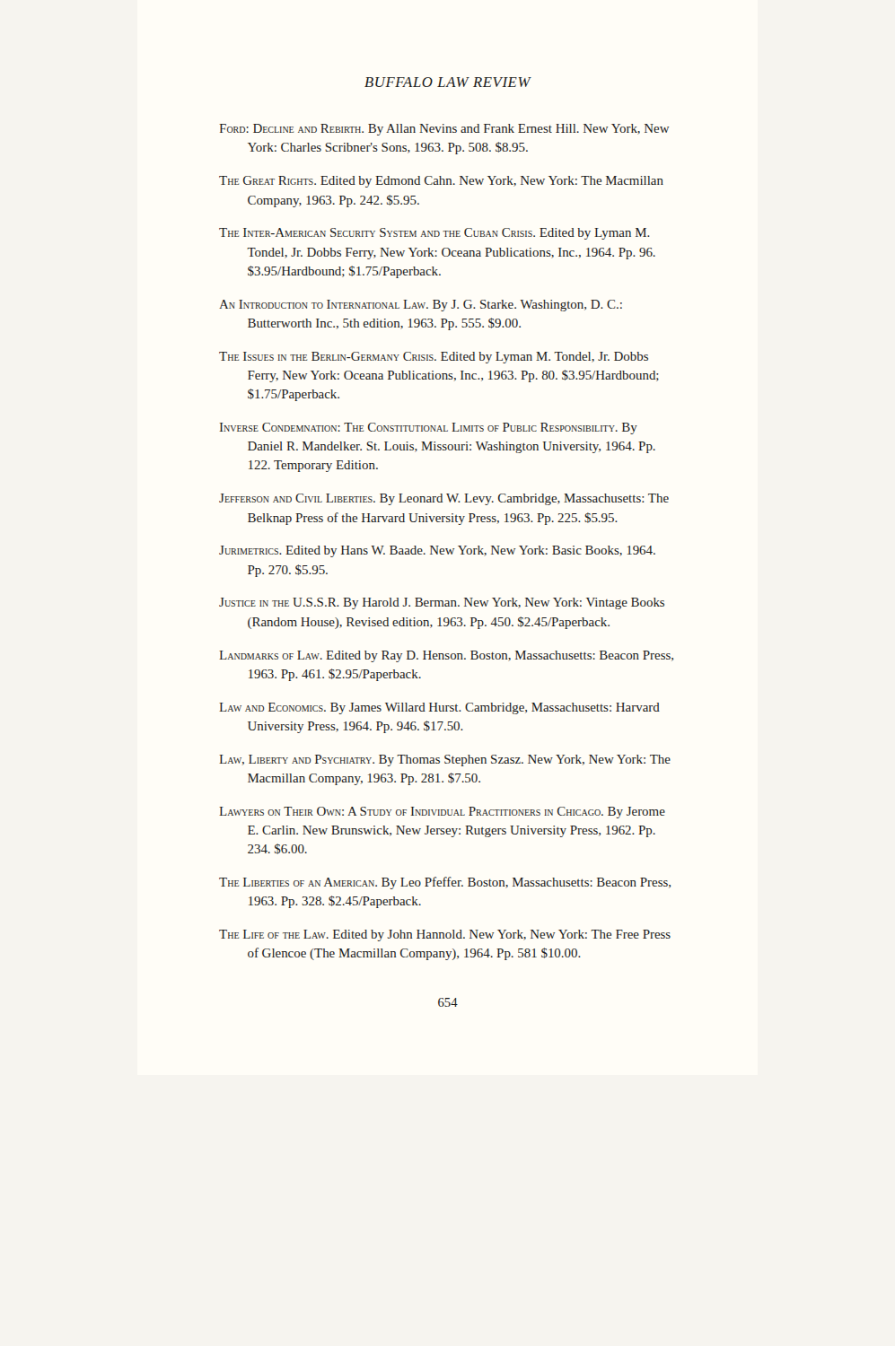BUFFALO LAW REVIEW
Ford: Decline and Rebirth. By Allan Nevins and Frank Ernest Hill. New York, New York: Charles Scribner's Sons, 1963. Pp. 508. $8.95.
The Great Rights. Edited by Edmond Cahn. New York, New York: The Macmillan Company, 1963. Pp. 242. $5.95.
The Inter-American Security System and the Cuban Crisis. Edited by Lyman M. Tondel, Jr. Dobbs Ferry, New York: Oceana Publications, Inc., 1964. Pp. 96. $3.95/Hardbound; $1.75/Paperback.
An Introduction to International Law. By J. G. Starke. Washington, D. C.: Butterworth Inc., 5th edition, 1963. Pp. 555. $9.00.
The Issues in the Berlin-Germany Crisis. Edited by Lyman M. Tondel, Jr. Dobbs Ferry, New York: Oceana Publications, Inc., 1963. Pp. 80. $3.95/Hardbound; $1.75/Paperback.
Inverse Condemnation: The Constitutional Limits of Public Responsibility. By Daniel R. Mandelker. St. Louis, Missouri: Washington University, 1964. Pp. 122. Temporary Edition.
Jefferson and Civil Liberties. By Leonard W. Levy. Cambridge, Massachusetts: The Belknap Press of the Harvard University Press, 1963. Pp. 225. $5.95.
Jurimetrics. Edited by Hans W. Baade. New York, New York: Basic Books, 1964. Pp. 270. $5.95.
Justice in the U.S.S.R. By Harold J. Berman. New York, New York: Vintage Books (Random House), Revised edition, 1963. Pp. 450. $2.45/Paperback.
Landmarks of Law. Edited by Ray D. Henson. Boston, Massachusetts: Beacon Press, 1963. Pp. 461. $2.95/Paperback.
Law and Economics. By James Willard Hurst. Cambridge, Massachusetts: Harvard University Press, 1964. Pp. 946. $17.50.
Law, Liberty and Psychiatry. By Thomas Stephen Szasz. New York, New York: The Macmillan Company, 1963. Pp. 281. $7.50.
Lawyers on Their Own: A Study of Individual Practitioners in Chicago. By Jerome E. Carlin. New Brunswick, New Jersey: Rutgers University Press, 1962. Pp. 234. $6.00.
The Liberties of an American. By Leo Pfeffer. Boston, Massachusetts: Beacon Press, 1963. Pp. 328. $2.45/Paperback.
The Life of the Law. Edited by John Hannold. New York, New York: The Free Press of Glencoe (The Macmillan Company), 1964. Pp. 581 $10.00.
654